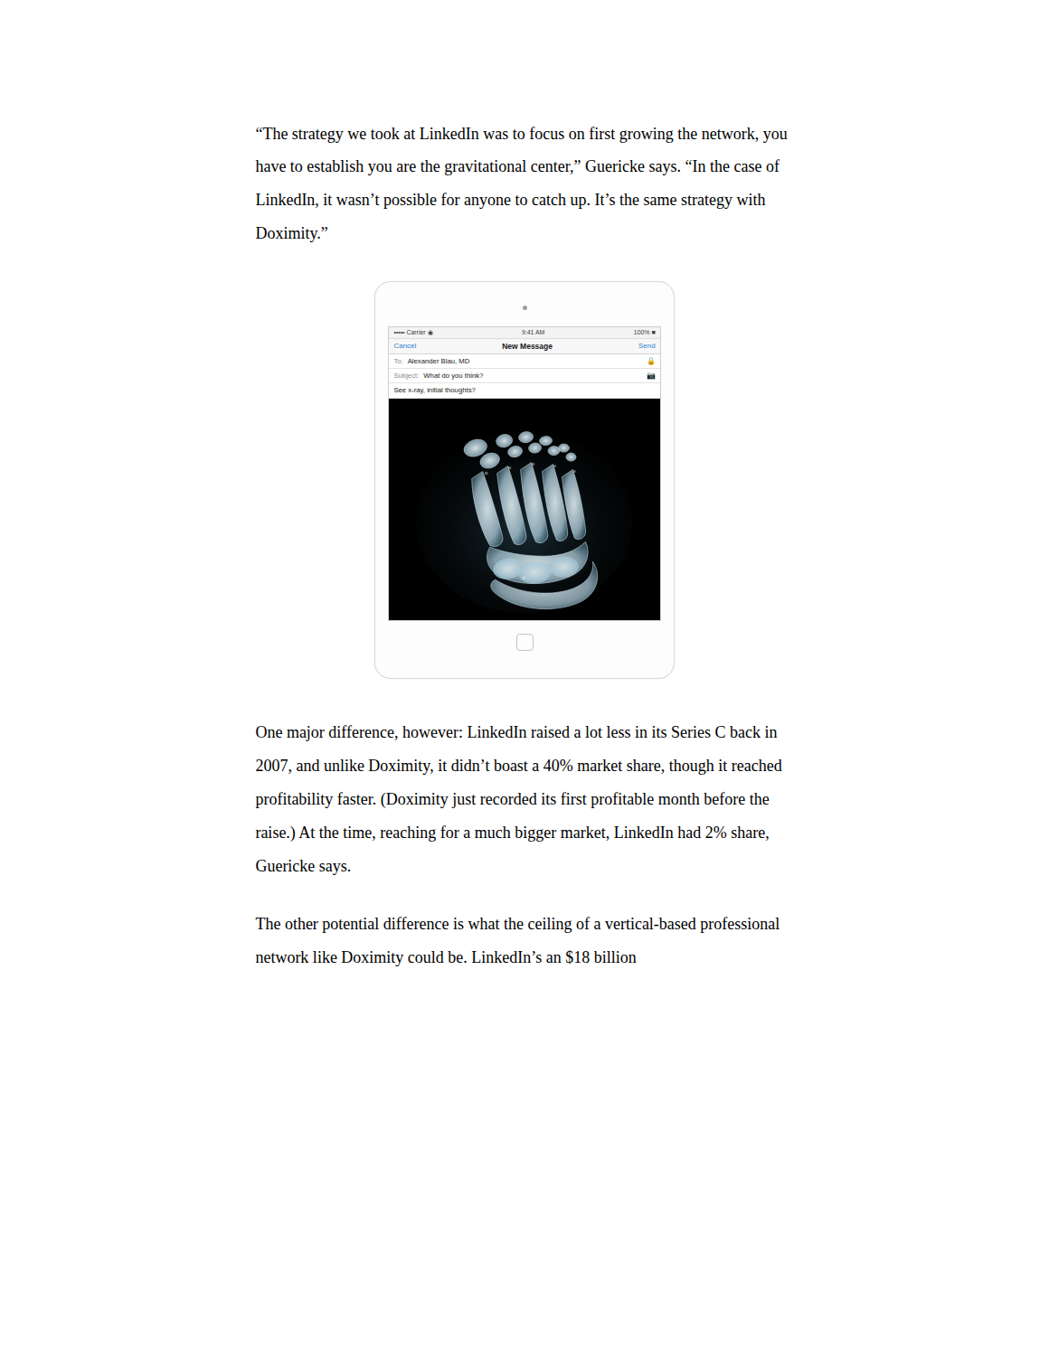“The strategy we took at LinkedIn was to focus on first growing the network, you have to establish you are the gravitational center,” Guericke says. “In the case of LinkedIn, it wasn’t possible for anyone to catch up. It’s the same strategy with Doximity.”
••••• Carrier ◉ 9:41 AM 100% ■
Cancel New Message Send
To: Alexander Blau, MD 🔒
Subject: What do you think? 📷
See x-ray, initial thoughts?
One major difference, however: LinkedIn raised a lot less in its Series C back in 2007, and unlike Doximity, it didn’t boast a 40% market share, though it reached profitability faster. (Doximity just recorded its first profitable month before the raise.) At the time, reaching for a much bigger market, LinkedIn had 2% share, Guericke says.
The other potential difference is what the ceiling of a vertical-based professional network like Doximity could be. LinkedIn’s an $18 billion